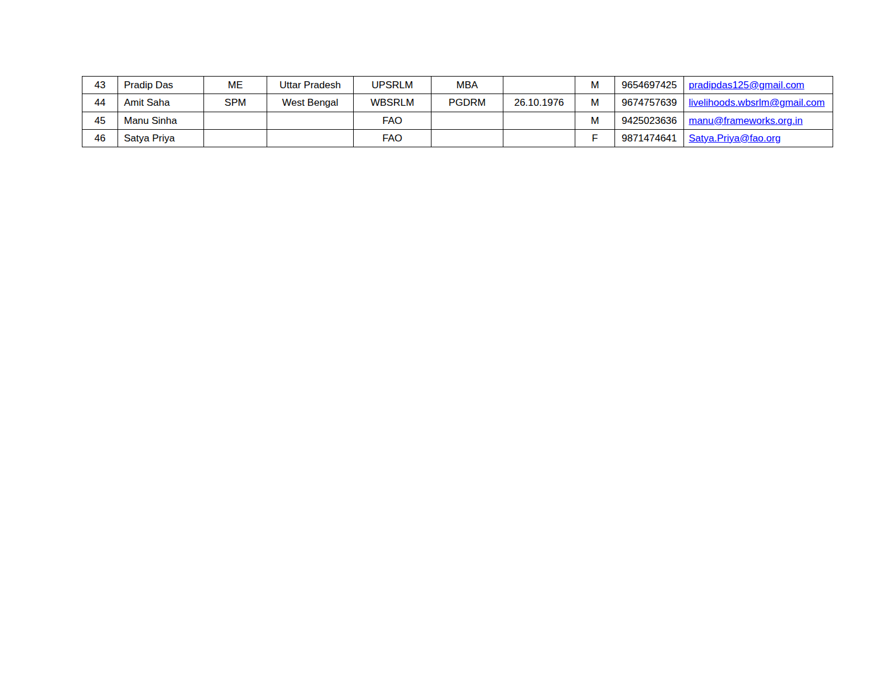| 43 | Pradip Das | ME | Uttar Pradesh | UPSRLM | MBA | | M | 9654697425 | pradipdas125@gmail.com |
| 44 | Amit Saha | SPM | West Bengal | WBSRLM | PGDRM | 26.10.1976 | M | 9674757639 | livelihoods.wbsrlm@gmail.com |
| 45 | Manu Sinha | | | FAO | | | M | 9425023636 | manu@frameworks.org.in |
| 46 | Satya Priya | | | FAO | | | F | 9871474641 | Satya.Priya@fao.org |